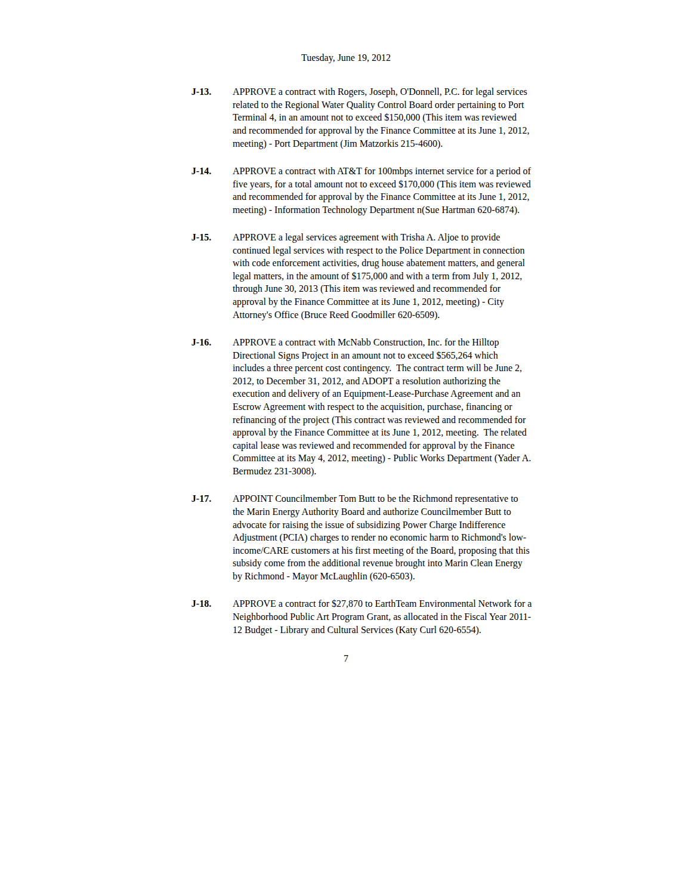Tuesday, June 19, 2012
J-13.
APPROVE a contract with Rogers, Joseph, O'Donnell, P.C. for legal services related to the Regional Water Quality Control Board order pertaining to Port Terminal 4, in an amount not to exceed $150,000 (This item was reviewed and recommended for approval by the Finance Committee at its June 1, 2012, meeting) - Port Department (Jim Matzorkis 215-4600).
J-14.
APPROVE a contract with AT&T for 100mbps internet service for a period of five years, for a total amount not to exceed $170,000 (This item was reviewed and recommended for approval by the Finance Committee at its June 1, 2012, meeting) - Information Technology Department n(Sue Hartman 620-6874).
J-15.
APPROVE a legal services agreement with Trisha A. Aljoe to provide continued legal services with respect to the Police Department in connection with code enforcement activities, drug house abatement matters, and general legal matters, in the amount of $175,000 and with a term from July 1, 2012, through June 30, 2013 (This item was reviewed and recommended for approval by the Finance Committee at its June 1, 2012, meeting) - City Attorney's Office (Bruce Reed Goodmiller 620-6509).
J-16.
APPROVE a contract with McNabb Construction, Inc. for the Hilltop Directional Signs Project in an amount not to exceed $565,264 which includes a three percent cost contingency. The contract term will be June 2, 2012, to December 31, 2012, and ADOPT a resolution authorizing the execution and delivery of an Equipment-Lease-Purchase Agreement and an Escrow Agreement with respect to the acquisition, purchase, financing or refinancing of the project (This contract was reviewed and recommended for approval by the Finance Committee at its June 1, 2012, meeting. The related capital lease was reviewed and recommended for approval by the Finance Committee at its May 4, 2012, meeting) - Public Works Department (Yader A. Bermudez 231-3008).
J-17.
APPOINT Councilmember Tom Butt to be the Richmond representative to the Marin Energy Authority Board and authorize Councilmember Butt to advocate for raising the issue of subsidizing Power Charge Indifference Adjustment (PCIA) charges to render no economic harm to Richmond's low-income/CARE customers at his first meeting of the Board, proposing that this subsidy come from the additional revenue brought into Marin Clean Energy by Richmond - Mayor McLaughlin (620-6503).
J-18.
APPROVE a contract for $27,870 to EarthTeam Environmental Network for a Neighborhood Public Art Program Grant, as allocated in the Fiscal Year 2011-12 Budget - Library and Cultural Services (Katy Curl 620-6554).
7